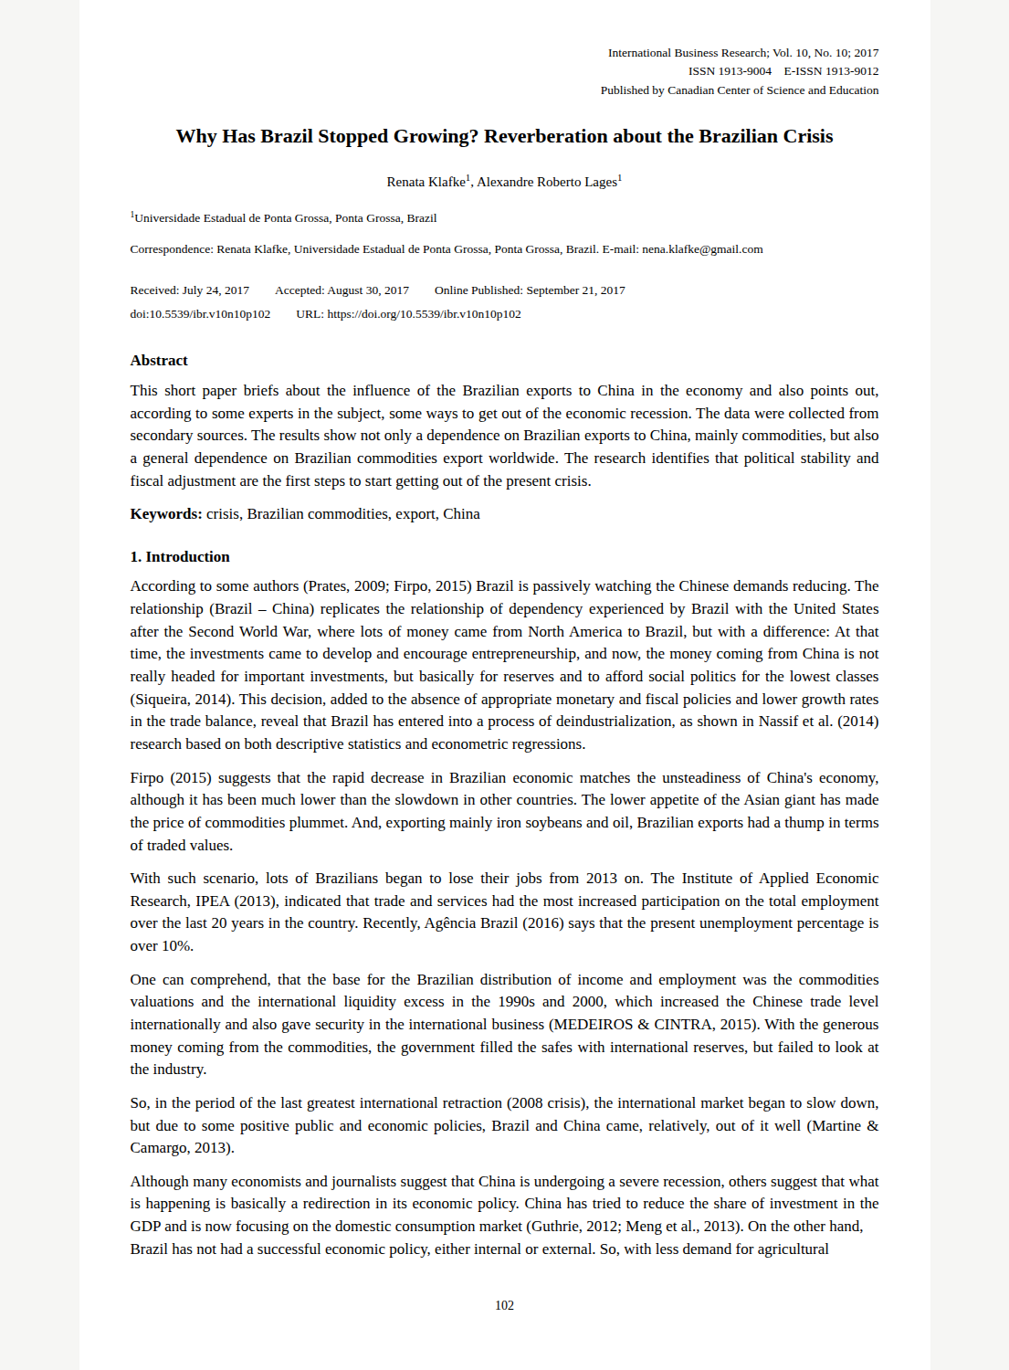International Business Research; Vol. 10, No. 10; 2017 ISSN 1913-9004 E-ISSN 1913-9012 Published by Canadian Center of Science and Education
Why Has Brazil Stopped Growing? Reverberation about the Brazilian Crisis
Renata Klafke1, Alexandre Roberto Lages1
1Universidade Estadual de Ponta Grossa, Ponta Grossa, Brazil
Correspondence: Renata Klafke, Universidade Estadual de Ponta Grossa, Ponta Grossa, Brazil. E-mail: nena.klafke@gmail.com
Received: July 24, 2017 Accepted: August 30, 2017 Online Published: September 21, 2017
doi:10.5539/ibr.v10n10p102 URL: https://doi.org/10.5539/ibr.v10n10p102
Abstract
This short paper briefs about the influence of the Brazilian exports to China in the economy and also points out, according to some experts in the subject, some ways to get out of the economic recession. The data were collected from secondary sources. The results show not only a dependence on Brazilian exports to China, mainly commodities, but also a general dependence on Brazilian commodities export worldwide. The research identifies that political stability and fiscal adjustment are the first steps to start getting out of the present crisis.
Keywords: crisis, Brazilian commodities, export, China
1. Introduction
According to some authors (Prates, 2009; Firpo, 2015) Brazil is passively watching the Chinese demands reducing. The relationship (Brazil – China) replicates the relationship of dependency experienced by Brazil with the United States after the Second World War, where lots of money came from North America to Brazil, but with a difference: At that time, the investments came to develop and encourage entrepreneurship, and now, the money coming from China is not really headed for important investments, but basically for reserves and to afford social politics for the lowest classes (Siqueira, 2014). This decision, added to the absence of appropriate monetary and fiscal policies and lower growth rates in the trade balance, reveal that Brazil has entered into a process of deindustrialization, as shown in Nassif et al. (2014) research based on both descriptive statistics and econometric regressions.
Firpo (2015) suggests that the rapid decrease in Brazilian economic matches the unsteadiness of China's economy, although it has been much lower than the slowdown in other countries. The lower appetite of the Asian giant has made the price of commodities plummet. And, exporting mainly iron soybeans and oil, Brazilian exports had a thump in terms of traded values.
With such scenario, lots of Brazilians began to lose their jobs from 2013 on. The Institute of Applied Economic Research, IPEA (2013), indicated that trade and services had the most increased participation on the total employment over the last 20 years in the country. Recently, Agência Brazil (2016) says that the present unemployment percentage is over 10%.
One can comprehend, that the base for the Brazilian distribution of income and employment was the commodities valuations and the international liquidity excess in the 1990s and 2000, which increased the Chinese trade level internationally and also gave security in the international business (MEDEIROS & CINTRA, 2015). With the generous money coming from the commodities, the government filled the safes with international reserves, but failed to look at the industry.
So, in the period of the last greatest international retraction (2008 crisis), the international market began to slow down, but due to some positive public and economic policies, Brazil and China came, relatively, out of it well (Martine & Camargo, 2013).
Although many economists and journalists suggest that China is undergoing a severe recession, others suggest that what is happening is basically a redirection in its economic policy. China has tried to reduce the share of investment in the GDP and is now focusing on the domestic consumption market (Guthrie, 2012; Meng et al., 2013). On the other hand,
Brazil has not had a successful economic policy, either internal or external. So, with less demand for agricultural
102